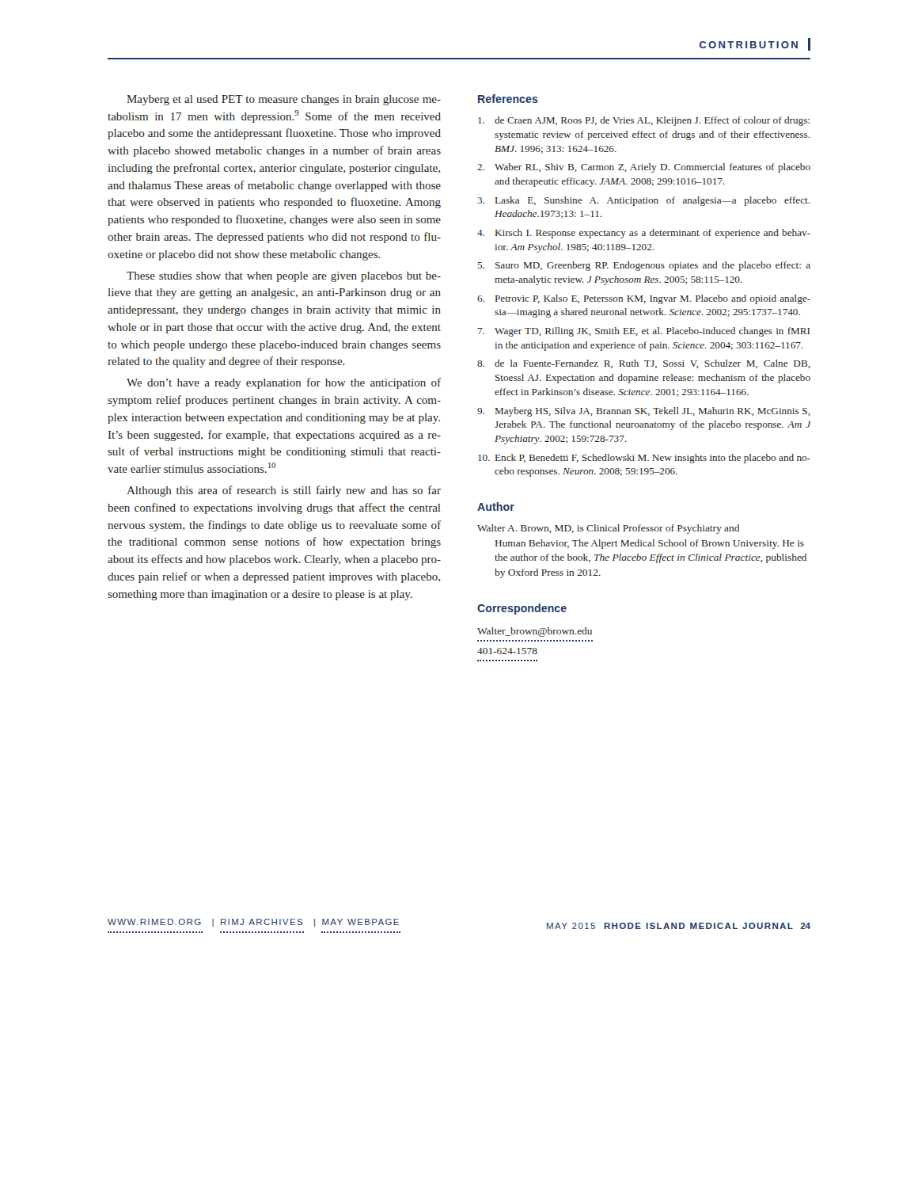CONTRIBUTION
Mayberg et al used PET to measure changes in brain glucose metabolism in 17 men with depression.9 Some of the men received placebo and some the antidepressant fluoxetine. Those who improved with placebo showed metabolic changes in a number of brain areas including the prefrontal cortex, anterior cingulate, posterior cingulate, and thalamus These areas of metabolic change overlapped with those that were observed in patients who responded to fluoxetine. Among patients who responded to fluoxetine, changes were also seen in some other brain areas. The depressed patients who did not respond to fluoxetine or placebo did not show these metabolic changes.
These studies show that when people are given placebos but believe that they are getting an analgesic, an anti-Parkinson drug or an antidepressant, they undergo changes in brain activity that mimic in whole or in part those that occur with the active drug. And, the extent to which people undergo these placebo-induced brain changes seems related to the quality and degree of their response.
We don’t have a ready explanation for how the anticipation of symptom relief produces pertinent changes in brain activity. A complex interaction between expectation and conditioning may be at play. It’s been suggested, for example, that expectations acquired as a result of verbal instructions might be conditioning stimuli that reactivate earlier stimulus associations.10
Although this area of research is still fairly new and has so far been confined to expectations involving drugs that affect the central nervous system, the findings to date oblige us to reevaluate some of the traditional common sense notions of how expectation brings about its effects and how placebos work. Clearly, when a placebo produces pain relief or when a depressed patient improves with placebo, something more than imagination or a desire to please is at play.
References
de Craen AJM, Roos PJ, de Vries AL, Kleijnen J. Effect of colour of drugs: systematic review of perceived effect of drugs and of their effectiveness. BMJ. 1996; 313: 1624–1626.
Waber RL, Shiv B, Carmon Z, Ariely D. Commercial features of placebo and therapeutic efficacy. JAMA. 2008; 299:1016–1017.
Laska E, Sunshine A. Anticipation of analgesia—a placebo effect. Headache.1973;13: 1–11.
Kirsch I. Response expectancy as a determinant of experience and behavior. Am Psychol. 1985; 40:1189–1202.
Sauro MD, Greenberg RP. Endogenous opiates and the placebo effect: a meta-analytic review. J Psychosom Res. 2005; 58:115–120.
Petrovic P, Kalso E, Petersson KM, Ingvar M. Placebo and opioid analgesia—imaging a shared neuronal network. Science. 2002; 295:1737–1740.
Wager TD, Rilling JK, Smith EE, et al. Placebo-induced changes in fMRI in the anticipation and experience of pain. Science. 2004; 303:1162–1167.
de la Fuente-Fernandez R, Ruth TJ, Sossi V, Schulzer M, Calne DB, Stoessl AJ. Expectation and dopamine release: mechanism of the placebo effect in Parkinson’s disease. Science. 2001; 293:1164–1166.
Mayberg HS, Silva JA, Brannan SK, Tekell JL, Mahurin RK, McGinnis S, Jerabek PA. The functional neuroanatomy of the placebo response. Am J Psychiatry. 2002; 159:728-737.
Enck P, Benedetti F, Schedlowski M. New insights into the placebo and nocebo responses. Neuron. 2008; 59:195–206.
Author
Walter A. Brown, MD, is Clinical Professor of Psychiatry and Human Behavior, The Alpert Medical School of Brown University. He is the author of the book, The Placebo Effect in Clinical Practice, published by Oxford Press in 2012.
Correspondence
Walter_brown@brown.edu
401-624-1578
WWW.RIMED.ORG|RIMJ ARCHIVES|MAY WEBPAGE
MAY 2015 RHODE ISLAND MEDICAL JOURNAL 24